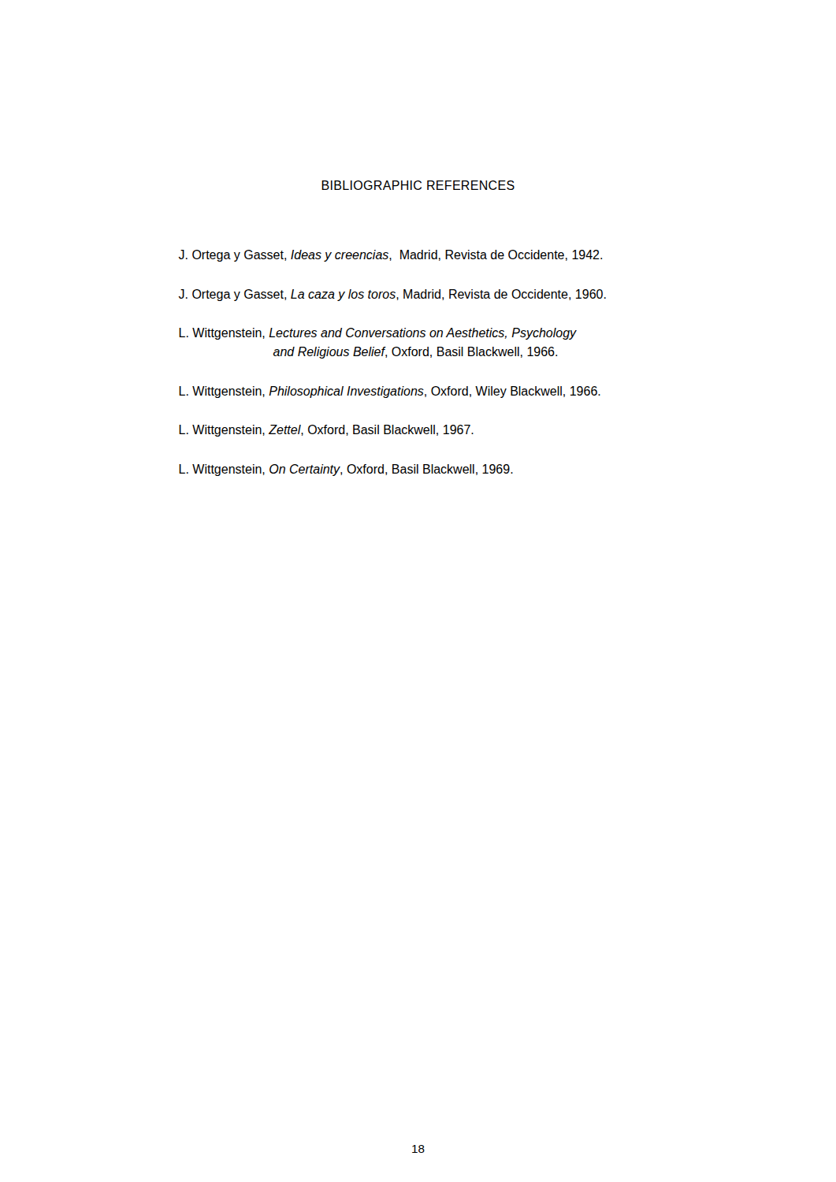BIBLIOGRAPHIC REFERENCES
J. Ortega y Gasset, Ideas y creencias, Madrid, Revista de Occidente, 1942.
J. Ortega y Gasset, La caza y los toros, Madrid, Revista de Occidente, 1960.
L. Wittgenstein, Lectures and Conversations on Aesthetics, Psychology and Religious Belief, Oxford, Basil Blackwell, 1966.
L. Wittgenstein, Philosophical Investigations, Oxford, Wiley Blackwell, 1966.
L. Wittgenstein, Zettel, Oxford, Basil Blackwell, 1967.
L. Wittgenstein, On Certainty, Oxford, Basil Blackwell, 1969.
18